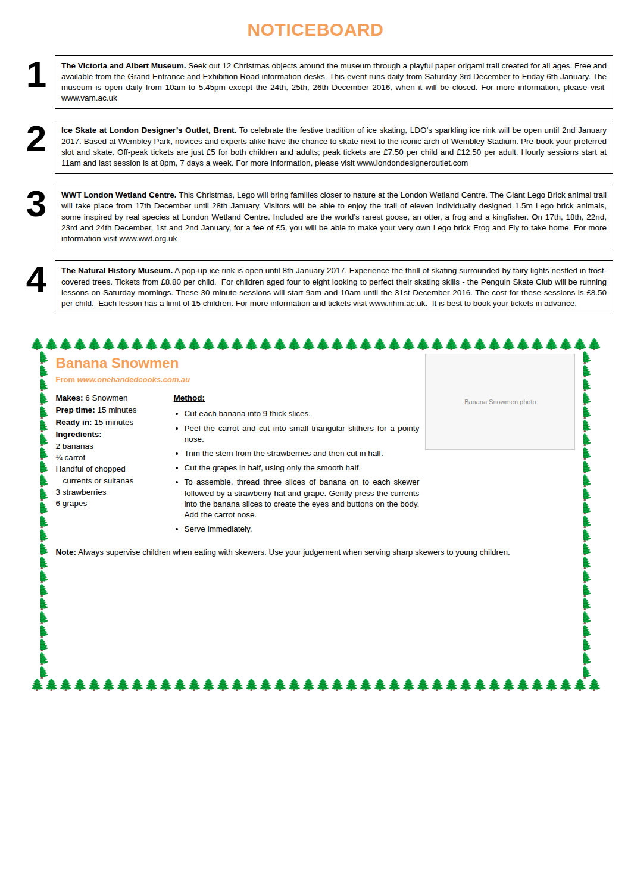NOTICEBOARD
1
The Victoria and Albert Museum. Seek out 12 Christmas objects around the museum through a playful paper origami trail created for all ages. Free and available from the Grand Entrance and Exhibition Road information desks. This event runs daily from Saturday 3rd December to Friday 6th January. The museum is open daily from 10am to 5.45pm except the 24th, 25th, 26th December 2016, when it will be closed. For more information, please visit www.vam.ac.uk
2
Ice Skate at London Designer’s Outlet, Brent. To celebrate the festive tradition of ice skating, LDO’s sparkling ice rink will be open until 2nd January 2017. Based at Wembley Park, novices and experts alike have the chance to skate next to the iconic arch of Wembley Stadium. Pre-book your preferred slot and skate. Off-peak tickets are just £5 for both children and adults; peak tickets are £7.50 per child and £12.50 per adult. Hourly sessions start at 11am and last session is at 8pm, 7 days a week. For more information, please visit www.londondesigneroutlet.com
3
WWT London Wetland Centre. This Christmas, Lego will bring families closer to nature at the London Wetland Centre. The Giant Lego Brick animal trail will take place from 17th December until 28th January. Visitors will be able to enjoy the trail of eleven individually designed 1.5m Lego brick animals, some inspired by real species at London Wetland Centre. Included are the world’s rarest goose, an otter, a frog and a kingfisher. On 17th, 18th, 22nd, 23rd and 24th December, 1st and 2nd January, for a fee of £5, you will be able to make your very own Lego brick Frog and Fly to take home. For more information visit www.wwt.org.uk
4
The Natural History Museum. A pop-up ice rink is open until 8th January 2017. Experience the thrill of skating surrounded by fairy lights nestled in frost-covered trees. Tickets from £8.80 per child. For children aged four to eight looking to perfect their skating skills - the Penguin Skate Club will be running lessons on Saturday mornings. These 30 minute sessions will start 9am and 10am until the 31st December 2016. The cost for these sessions is £8.50 per child. Each lesson has a limit of 15 children. For more information and tickets visit www.nhm.ac.uk. It is best to book your tickets in advance.
🌲🌲🌲🌲🌲🌲🌲🌲🌲🌲🌲🌲🌲🌲🌲🌲🌲🌲🌲🌲🌲🌲🌲🌲🌲🌲🌲🌲🌲🌲🌲🌲🌲🌲🌲🌲🌲🌲🌲🌲
🌲🌲🌲🌲🌲🌲🌲🌲🌲🌲🌲🌲🌲🌲🌲🌲🌲🌲🌲🌲🌲🌲🌲🌲
Banana Snowmen photo
Banana Snowmen
From www.onehandedcooks.com.au
Makes: 6 Snowmen
Prep time: 15 minutes
Ready in: 15 minutes
Ingredients:
2 bananas
¼ carrot
Handful of chopped
currents or sultanas
3 strawberries
6 grapes
Method:
Cut each banana into 9 thick slices.
Peel the carrot and cut into small triangular slithers for a pointy nose.
Trim the stem from the strawberries and then cut in half.
Cut the grapes in half, using only the smooth half.
To assemble, thread three slices of banana on to each skewer followed by a strawberry hat and grape. Gently press the currents into the banana slices to create the eyes and buttons on the body. Add the carrot nose.
Serve immediately.
Note: Always supervise children when eating with skewers. Use your judgement when serving sharp skewers to young children.
🌲🌲🌲🌲🌲🌲🌲🌲🌲🌲🌲🌲🌲🌲🌲🌲🌲🌲🌲🌲🌲🌲🌲🌲
🌲🌲🌲🌲🌲🌲🌲🌲🌲🌲🌲🌲🌲🌲🌲🌲🌲🌲🌲🌲🌲🌲🌲🌲🌲🌲🌲🌲🌲🌲🌲🌲🌲🌲🌲🌲🌲🌲🌲🌲